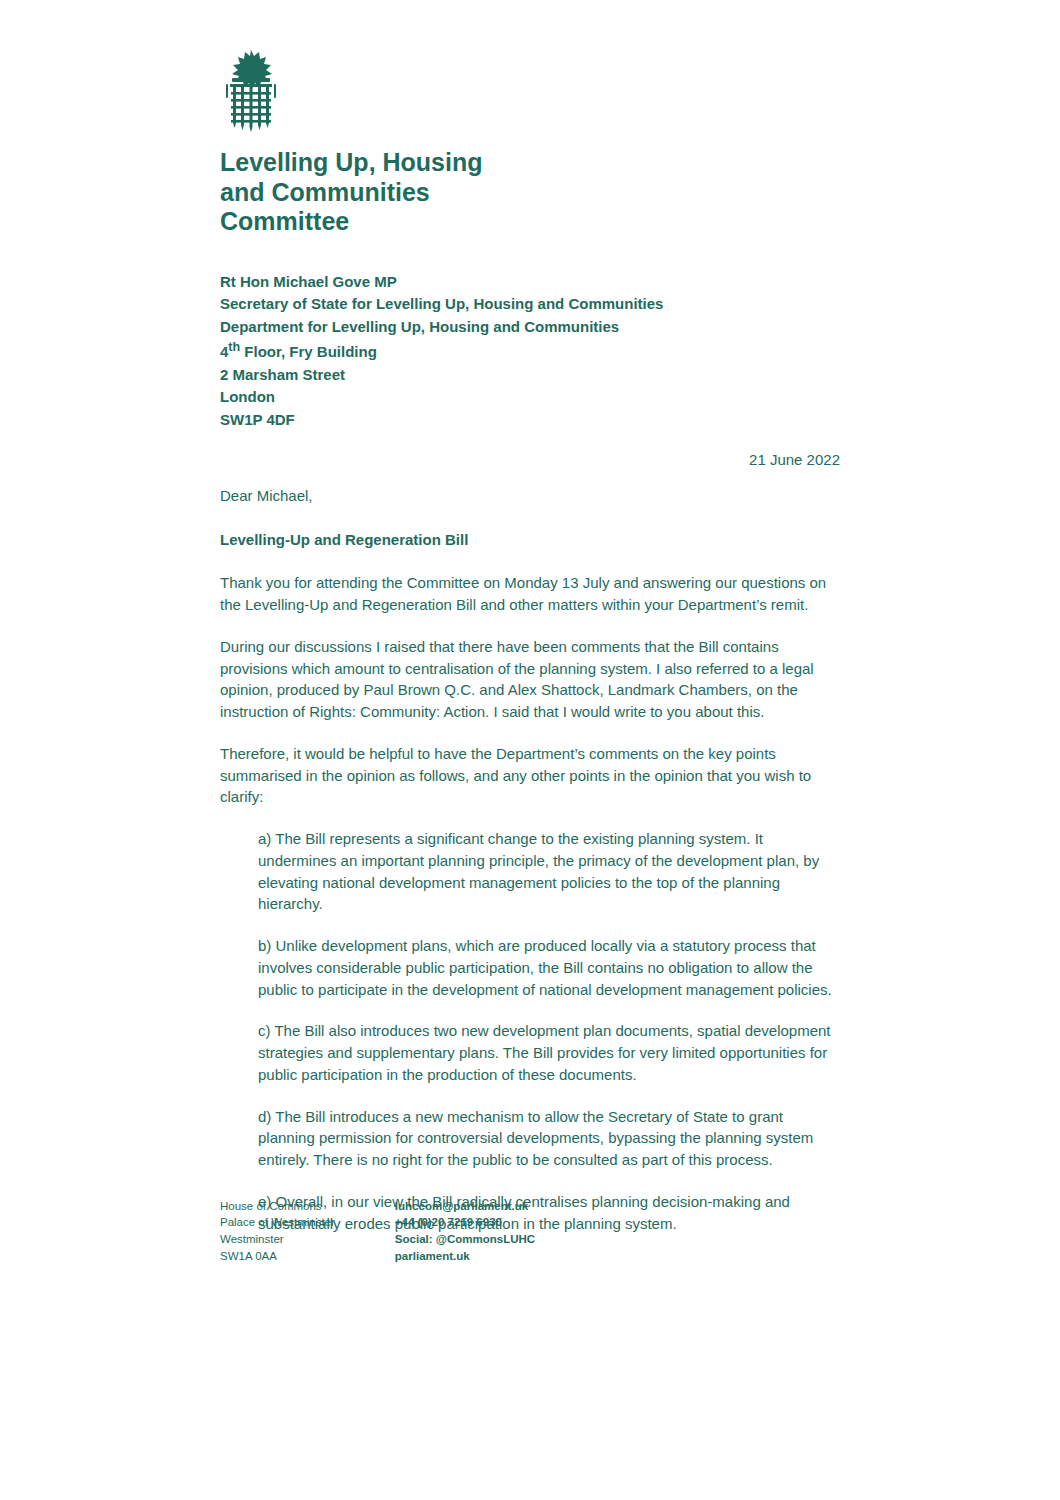Levelling Up, Housing
and Communities
Committee
Rt Hon Michael Gove MP
Secretary of State for Levelling Up, Housing and Communities
Department for Levelling Up, Housing and Communities
4th Floor, Fry Building
2 Marsham Street
London
SW1P 4DF
21 June 2022
Dear Michael,
Levelling-Up and Regeneration Bill
Thank you for attending the Committee on Monday 13 July and answering our questions on the Levelling-Up and Regeneration Bill and other matters within your Department’s remit.
During our discussions I raised that there have been comments that the Bill contains provisions which amount to centralisation of the planning system. I also referred to a legal opinion, produced by Paul Brown Q.C. and Alex Shattock, Landmark Chambers, on the instruction of Rights: Community: Action. I said that I would write to you about this.
Therefore, it would be helpful to have the Department’s comments on the key points summarised in the opinion as follows, and any other points in the opinion that you wish to clarify:
a) The Bill represents a significant change to the existing planning system. It undermines an important planning principle, the primacy of the development plan, by elevating national development management policies to the top of the planning hierarchy.
b) Unlike development plans, which are produced locally via a statutory process that involves considerable public participation, the Bill contains no obligation to allow the public to participate in the development of national development management policies.
c) The Bill also introduces two new development plan documents, spatial development strategies and supplementary plans. The Bill provides for very limited opportunities for public participation in the production of these documents.
d) The Bill introduces a new mechanism to allow the Secretary of State to grant planning permission for controversial developments, bypassing the planning system entirely. There is no right for the public to be consulted as part of this process.
e) Overall, in our view the Bill radically centralises planning decision-making and substantially erodes public participation in the planning system.
House of Commons
Palace of Westminster
Westminster
SW1A 0AA
luhccom@parliament.uk
+44 (0)20 7219 6930
Social: @CommonsLUHC
parliament.uk